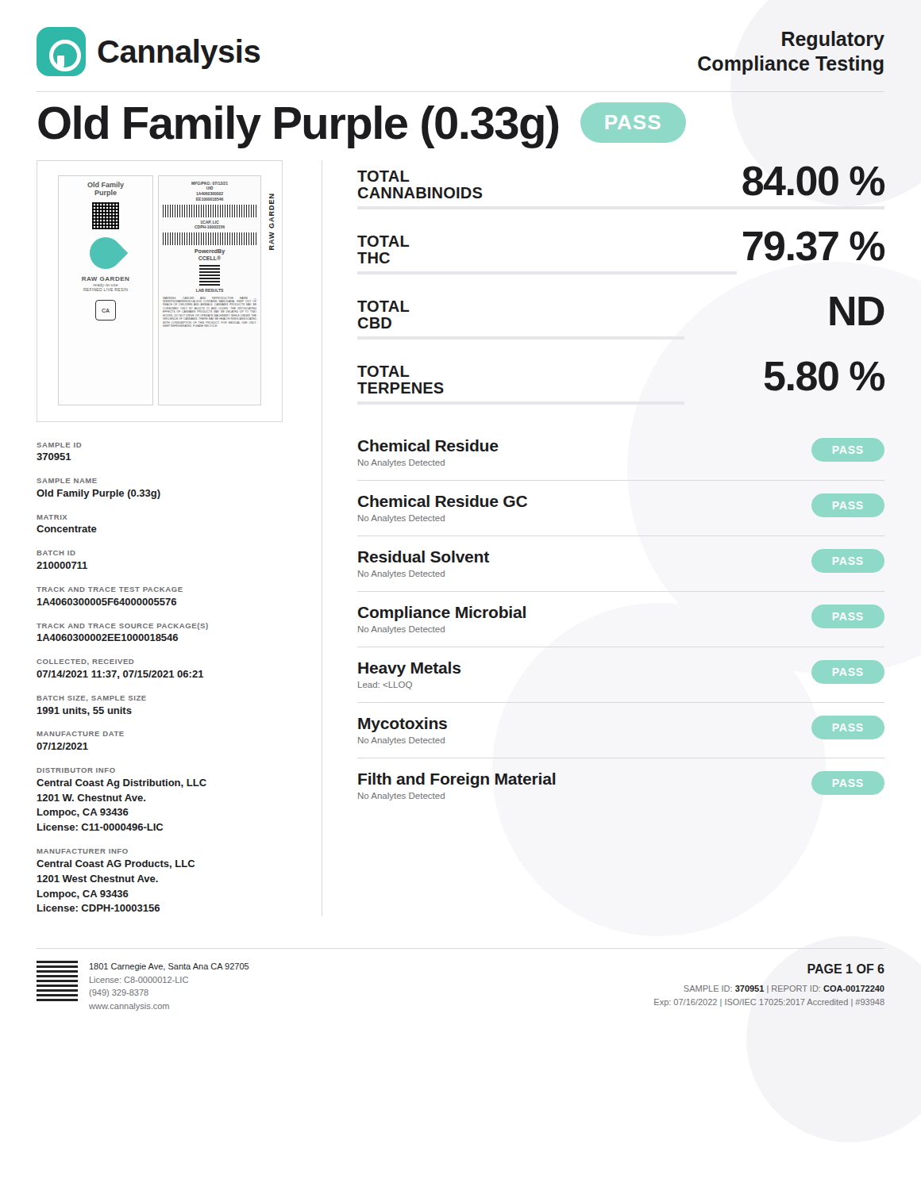Cannalysis
Regulatory
Compliance Testing
Old Family Purple (0.33g)
PASS
Old Family
Purple
RAW GARDENready-to-use REFINED LIVE RESIN
CA
MFG/PKG: 07/12/21
UID
1A4060300002
EE1000018546
1CAP, LIC
CDPH-10003156
PoweredBy
CCELL®
LAB RESULTS
WARNING: CANCER AND REPRODUCTIVE HARM — WWW.P65WARNINGS.CA.GOV CONTAINS MARIJUANA. KEEP OUT OF REACH OF CHILDREN AND ANIMALS. CANNABIS PRODUCTS MAY BE CONSUMED ONLY BY ADULTS 21 AND OLDER. THE INTOXICATING EFFECTS OF CANNABIS PRODUCTS MAY BE DELAYED UP TO TWO HOURS. DO NOT DRIVE OR OPERATE MACHINERY WHILE UNDER THE INFLUENCE OF CANNABIS. THERE MAY BE HEALTH RISKS ASSOCIATED WITH CONSUMPTION OF THIS PRODUCT. FOR MEDICAL USE ONLY. KEEP REFRIGERATED. PLEASE RECYCLE.
RAW GARDEN
SAMPLE ID
370951
SAMPLE NAME
Old Family Purple (0.33g)
MATRIX
Concentrate
BATCH ID
210000711
TRACK AND TRACE TEST PACKAGE
1A4060300005F64000005576
TRACK AND TRACE SOURCE PACKAGE(S)
1A4060300002EE1000018546
COLLECTED, RECEIVED
07/14/2021 11:37, 07/15/2021 06:21
BATCH SIZE, SAMPLE SIZE
1991 units, 55 units
MANUFACTURE DATE
07/12/2021
DISTRIBUTOR INFO
Central Coast Ag Distribution, LLC
1201 W. Chestnut Ave.
Lompoc, CA 93436
License: C11-0000496-LIC
MANUFACTURER INFO
Central Coast AG Products, LLC
1201 West Chestnut Ave.
Lompoc, CA 93436
License: CDPH-10003156
TOTAL CANNABINOIDS
84.00 %
TOTAL THC
79.37 %
TOTAL CBD
ND
TOTAL TERPENES
5.80 %
Chemical Residue
No Analytes Detected
PASS
Chemical Residue GC
No Analytes Detected
PASS
Residual Solvent
No Analytes Detected
PASS
Compliance Microbial
No Analytes Detected
PASS
Heavy Metals
Lead: <LLOQ
PASS
Mycotoxins
No Analytes Detected
PASS
Filth and Foreign Material
No Analytes Detected
PASS
1801 Carnegie Ave, Santa Ana CA 92705
License: C8-0000012-LIC
(949) 329-8378
www.cannalysis.com
PAGE 1 OF 6
SAMPLE ID: 370951 | REPORT ID: COA-00172240
Exp: 07/16/2022 | ISO/IEC 17025:2017 Accredited | #93948